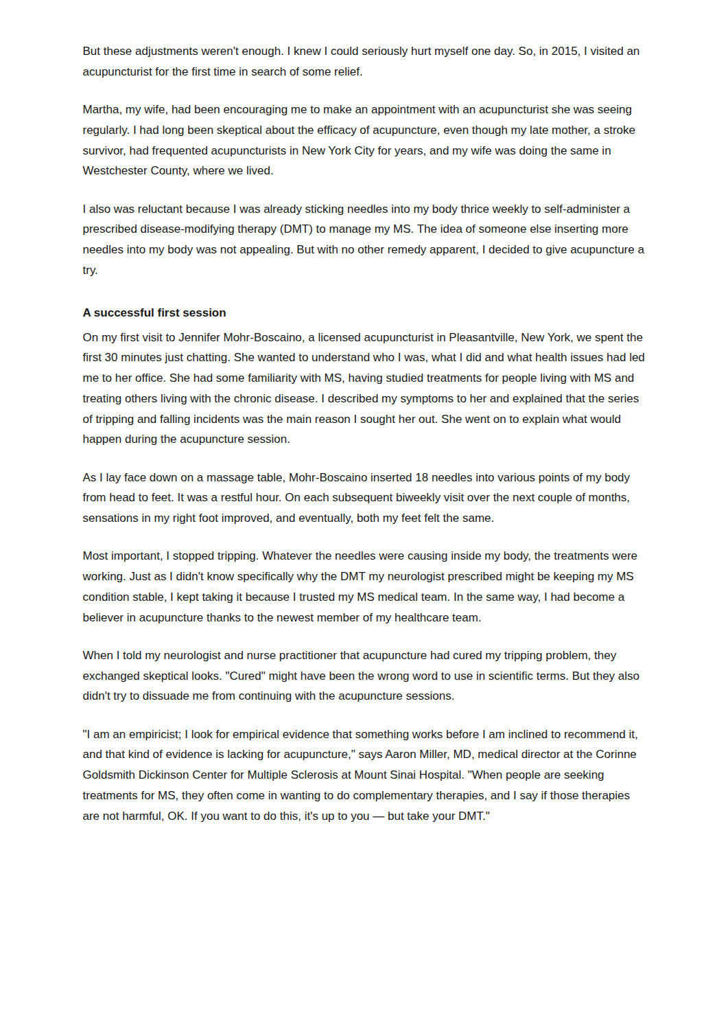But these adjustments weren't enough. I knew I could seriously hurt myself one day. So, in 2015, I visited an acupuncturist for the first time in search of some relief.
Martha, my wife, had been encouraging me to make an appointment with an acupuncturist she was seeing regularly. I had long been skeptical about the efficacy of acupuncture, even though my late mother, a stroke survivor, had frequented acupuncturists in New York City for years, and my wife was doing the same in Westchester County, where we lived.
I also was reluctant because I was already sticking needles into my body thrice weekly to self-administer a prescribed disease-modifying therapy (DMT) to manage my MS. The idea of someone else inserting more needles into my body was not appealing. But with no other remedy apparent, I decided to give acupuncture a try.
A successful first session
On my first visit to Jennifer Mohr-Boscaino, a licensed acupuncturist in Pleasantville, New York, we spent the first 30 minutes just chatting. She wanted to understand who I was, what I did and what health issues had led me to her office. She had some familiarity with MS, having studied treatments for people living with MS and treating others living with the chronic disease. I described my symptoms to her and explained that the series of tripping and falling incidents was the main reason I sought her out. She went on to explain what would happen during the acupuncture session.
As I lay face down on a massage table, Mohr-Boscaino inserted 18 needles into various points of my body from head to feet. It was a restful hour. On each subsequent biweekly visit over the next couple of months, sensations in my right foot improved, and eventually, both my feet felt the same.
Most important, I stopped tripping. Whatever the needles were causing inside my body, the treatments were working. Just as I didn't know specifically why the DMT my neurologist prescribed might be keeping my MS condition stable, I kept taking it because I trusted my MS medical team. In the same way, I had become a believer in acupuncture thanks to the newest member of my healthcare team.
When I told my neurologist and nurse practitioner that acupuncture had cured my tripping problem, they exchanged skeptical looks. "Cured" might have been the wrong word to use in scientific terms. But they also didn't try to dissuade me from continuing with the acupuncture sessions.
"I am an empiricist; I look for empirical evidence that something works before I am inclined to recommend it, and that kind of evidence is lacking for acupuncture," says Aaron Miller, MD, medical director at the Corinne Goldsmith Dickinson Center for Multiple Sclerosis at Mount Sinai Hospital. "When people are seeking treatments for MS, they often come in wanting to do complementary therapies, and I say if those therapies are not harmful, OK. If you want to do this, it's up to you — but take your DMT."